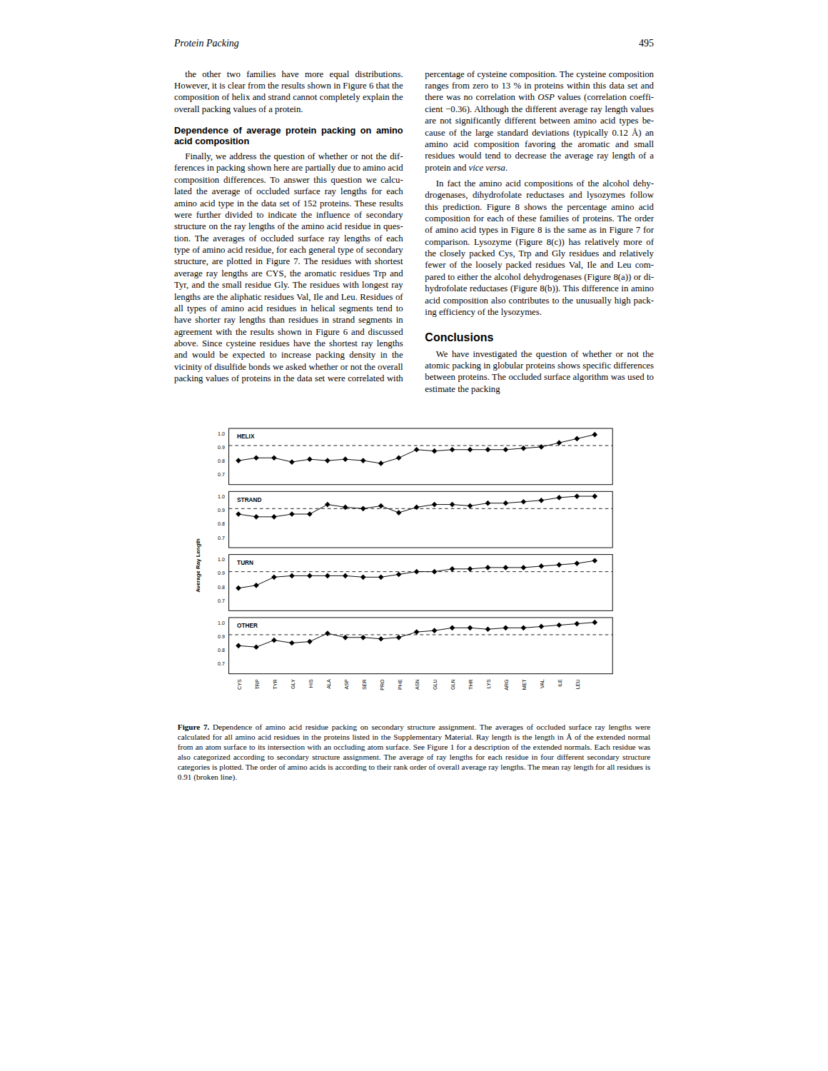Protein Packing
495
the other two families have more equal distributions. However, it is clear from the results shown in Figure 6 that the composition of helix and strand cannot completely explain the overall packing values of a protein.
Dependence of average protein packing on amino acid composition
Finally, we address the question of whether or not the differences in packing shown here are partially due to amino acid composition differences. To answer this question we calculated the average of occluded surface ray lengths for each amino acid type in the data set of 152 proteins. These results were further divided to indicate the influence of secondary structure on the ray lengths of the amino acid residue in question. The averages of occluded surface ray lengths of each type of amino acid residue, for each general type of secondary structure, are plotted in Figure 7. The residues with shortest average ray lengths are CYS, the aromatic residues Trp and Tyr, and the small residue Gly. The residues with longest ray lengths are the aliphatic residues Val, Ile and Leu. Residues of all types of amino acid residues in helical segments tend to have shorter ray lengths than residues in strand segments in agreement with the results shown in Figure 6 and discussed above. Since cysteine residues have the shortest ray lengths and would be expected to increase packing density in the vicinity of disulfide bonds we asked whether or not the overall packing values of proteins in the data set were correlated with percentage of cysteine composition. The cysteine composition ranges from zero to 13 % in proteins within this data set and there was no correlation with OSP values (correlation coefficient −0.36). Although the different average ray length values are not significantly different between amino acid types because of the large standard deviations (typically 0.12 Å) an amino acid composition favoring the aromatic and small residues would tend to decrease the average ray length of a protein and vice versa.
In fact the amino acid compositions of the alcohol dehydrogenases, dihydrofolate reductases and lysozymes follow this prediction. Figure 8 shows the percentage amino acid composition for each of these families of proteins. The order of amino acid types in Figure 8 is the same as in Figure 7 for comparison. Lysozyme (Figure 8(c)) has relatively more of the closely packed Cys, Trp and Gly residues and relatively fewer of the loosely packed residues Val, Ile and Leu compared to either the alcohol dehydrogenases (Figure 8(a)) or dihydrofolate reductases (Figure 8(b)). This difference in amino acid composition also contributes to the unusually high packing efficiency of the lysozymes.
Conclusions
We have investigated the question of whether or not the atomic packing in globular proteins shows specific differences between proteins. The occluded surface algorithm was used to estimate the packing
Average Ray Length HELIX 1.0 0.9 0.8 0.7 STRAND 1.0 0.9 0.8 0.7 TURN 1.0 0.9 0.8 0.7 OTHER 1.0 0.9 0.8 0.7 CYS TRP TYR GLY HIS ALA ASP SER PRO PHE ASN GLU GLN THR LYS ARG MET VAL ILE LEU
Figure 7. Dependence of amino acid residue packing on secondary structure assignment. The averages of occluded surface ray lengths were calculated for all amino acid residues in the proteins listed in the Supplementary Material. Ray length is the length in Å of the extended normal from an atom surface to its intersection with an occluding atom surface. See Figure 1 for a description of the extended normals. Each residue was also categorized according to secondary structure assignment. The average of ray lengths for each residue in four different secondary structure categories is plotted. The order of amino acids is according to their rank order of overall average ray lengths. The mean ray length for all residues is 0.91 (broken line).